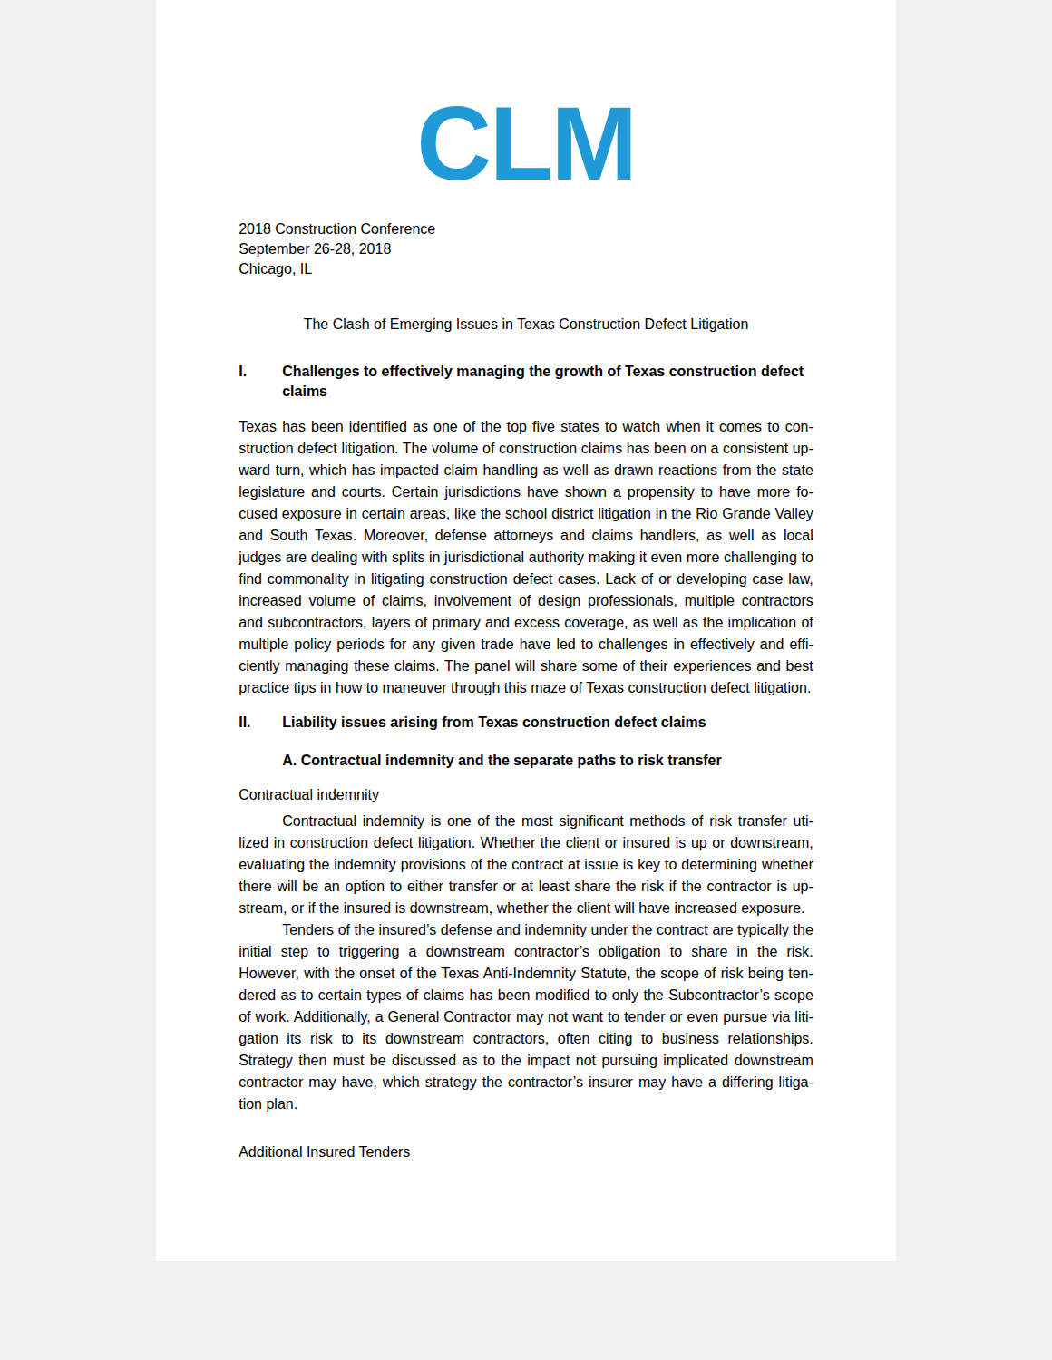CLM
2018 Construction Conference
September 26-28, 2018
Chicago, IL
The Clash of Emerging Issues in Texas Construction Defect Litigation
I. Challenges to effectively managing the growth of Texas construction defect claims
Texas has been identified as one of the top five states to watch when it comes to construction defect litigation. The volume of construction claims has been on a consistent upward turn, which has impacted claim handling as well as drawn reactions from the state legislature and courts. Certain jurisdictions have shown a propensity to have more focused exposure in certain areas, like the school district litigation in the Rio Grande Valley and South Texas. Moreover, defense attorneys and claims handlers, as well as local judges are dealing with splits in jurisdictional authority making it even more challenging to find commonality in litigating construction defect cases. Lack of or developing case law, increased volume of claims, involvement of design professionals, multiple contractors and subcontractors, layers of primary and excess coverage, as well as the implication of multiple policy periods for any given trade have led to challenges in effectively and efficiently managing these claims. The panel will share some of their experiences and best practice tips in how to maneuver through this maze of Texas construction defect litigation.
II. Liability issues arising from Texas construction defect claims
A. Contractual indemnity and the separate paths to risk transfer
Contractual indemnity
Contractual indemnity is one of the most significant methods of risk transfer utilized in construction defect litigation. Whether the client or insured is up or downstream, evaluating the indemnity provisions of the contract at issue is key to determining whether there will be an option to either transfer or at least share the risk if the contractor is upstream, or if the insured is downstream, whether the client will have increased exposure.
Tenders of the insured’s defense and indemnity under the contract are typically the initial step to triggering a downstream contractor’s obligation to share in the risk. However, with the onset of the Texas Anti-Indemnity Statute, the scope of risk being tendered as to certain types of claims has been modified to only the Subcontractor’s scope of work. Additionally, a General Contractor may not want to tender or even pursue via litigation its risk to its downstream contractors, often citing to business relationships. Strategy then must be discussed as to the impact not pursuing implicated downstream contractor may have, which strategy the contractor’s insurer may have a differing litigation plan.
Additional Insured Tenders